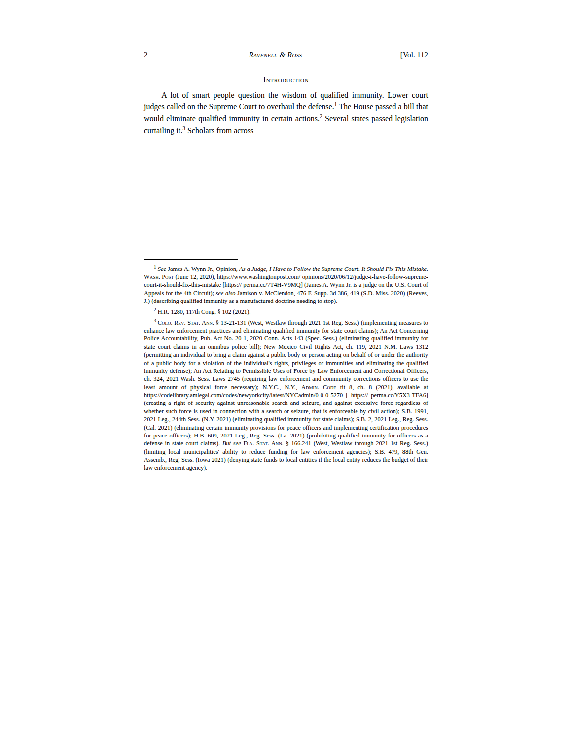2 Ravenell & Ross [Vol. 112
Introduction
A lot of smart people question the wisdom of qualified immunity. Lower court judges called on the Supreme Court to overhaul the defense.1 The House passed a bill that would eliminate qualified immunity in certain actions.2 Several states passed legislation curtailing it.3 Scholars from across
1 See James A. Wynn Jr., Opinion, As a Judge, I Have to Follow the Supreme Court. It Should Fix This Mistake. Wash. Post (June 12, 2020), https://www.washingtonpost.com/ opinions/2020/06/12/judge-i-have-follow-supreme-court-it-should-fix-this-mistake [https:// perma.cc/7T4H-V9MQ] (James A. Wynn Jr. is a judge on the U.S. Court of Appeals for the 4th Circuit); see also Jamison v. McClendon, 476 F. Supp. 3d 386, 419 (S.D. Miss. 2020) (Reeves, J.) (describing qualified immunity as a manufactured doctrine needing to stop).
2 H.R. 1280, 117th Cong. § 102 (2021).
3 Colo. Rev. Stat. Ann. § 13-21-131 (West, Westlaw through 2021 1st Reg. Sess.) (implementing measures to enhance law enforcement practices and eliminating qualified immunity for state court claims); An Act Concerning Police Accountability, Pub. Act No. 20-1, 2020 Conn. Acts 143 (Spec. Sess.) (eliminating qualified immunity for state court claims in an omnibus police bill); New Mexico Civil Rights Act, ch. 119, 2021 N.M. Laws 1312 (permitting an individual to bring a claim against a public body or person acting on behalf of or under the authority of a public body for a violation of the individual's rights, privileges or immunities and eliminating the qualified immunity defense); An Act Relating to Permissible Uses of Force by Law Enforcement and Correctional Officers, ch. 324, 2021 Wash. Sess. Laws 2745 (requiring law enforcement and community corrections officers to use the least amount of physical force necessary); N.Y.C., N.Y., Admin. Code tit 8, ch. 8 (2021), available at https://codelibrary.amlegal.com/codes/newyorkcity/latest/NYCadmin/0-0-0-5270 [ https:// perma.cc/Y5X3-TFA6] (creating a right of security against unreasonable search and seizure, and against excessive force regardless of whether such force is used in connection with a search or seizure, that is enforceable by civil action); S.B. 1991, 2021 Leg., 244th Sess. (N.Y. 2021) (eliminating qualified immunity for state claims); S.B. 2, 2021 Leg., Reg. Sess. (Cal. 2021) (eliminating certain immunity provisions for peace officers and implementing certification procedures for peace officers); H.B. 609, 2021 Leg., Reg. Sess. (La. 2021) (prohibiting qualified immunity for officers as a defense in state court claims). But see Fla. Stat. Ann. § 166.241 (West, Westlaw through 2021 1st Reg. Sess.) (limiting local municipalities' ability to reduce funding for law enforcement agencies); S.B. 479, 88th Gen. Assemb., Reg. Sess. (Iowa 2021) (denying state funds to local entities if the local entity reduces the budget of their law enforcement agency).